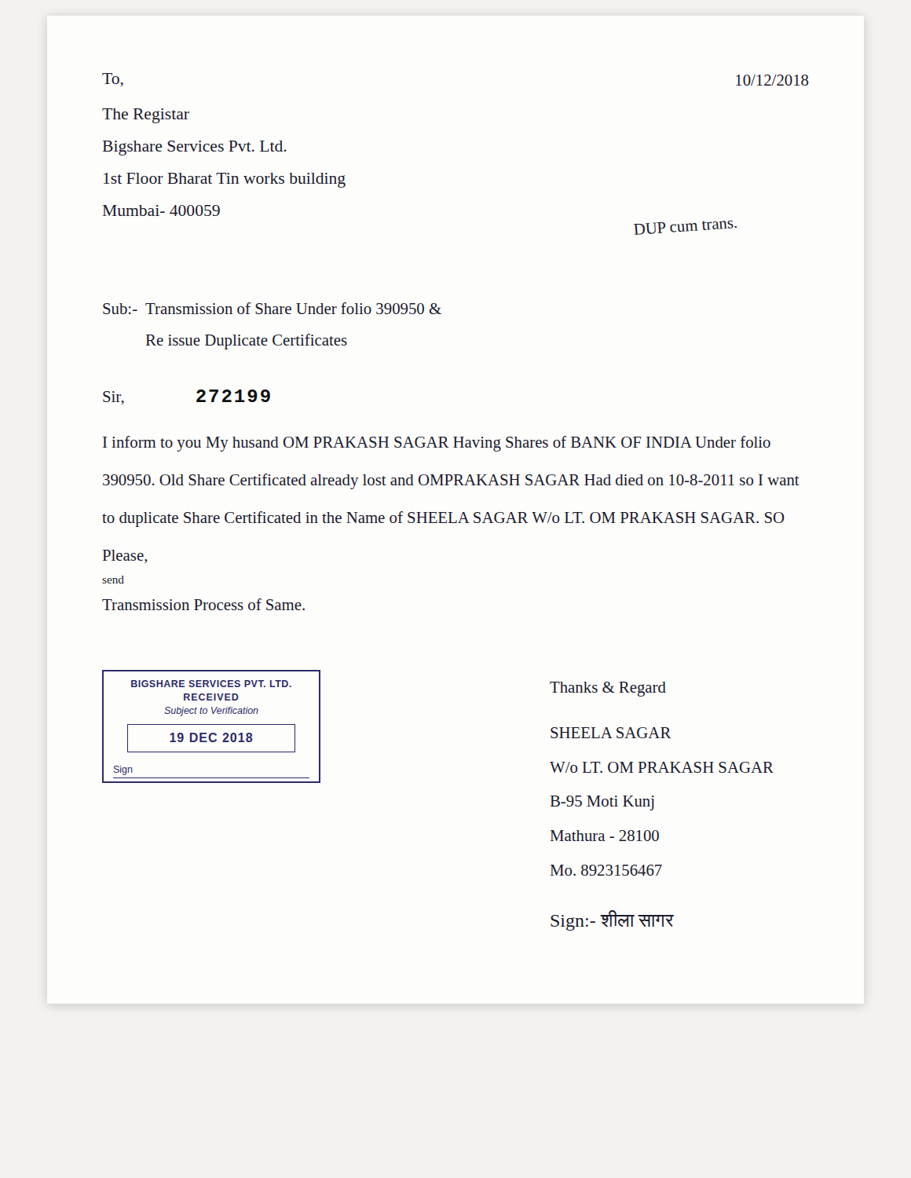To, The Registar
Bigshare Services Pvt. Ltd.
1st Floor Bharat Tin works building
Mumbai- 400059
10/12/2018
DUP cum trans.
Sub:- Transmission of Share Under folio 390950 &
Re issue Duplicate Certificates
Sir,
272199
I inform to you My husand OM PRAKASH SAGAR Having Shares of BANK OF INDIA Under folio 390950. Old Share Certificated already lost and OMPRAKASH SAGAR Had died on 10-8-2011 so I want to duplicate Share Certificated in the Name of SHEELA SAGAR W/o LT. OM PRAKASH SAGAR. SO Please, send Transmission Process of Same.
BIGSHARE SERVICES PVT. LTD.
RECEIVED
Subject to Verification
19 DEC 2018
Sign
Thanks & Regard SHEELA SAGAR
W/o LT. OM PRAKASH SAGAR
B-95 Moti Kunj
Mathura - 28100
Mo. 8923156467
Sign:- शीला सागर